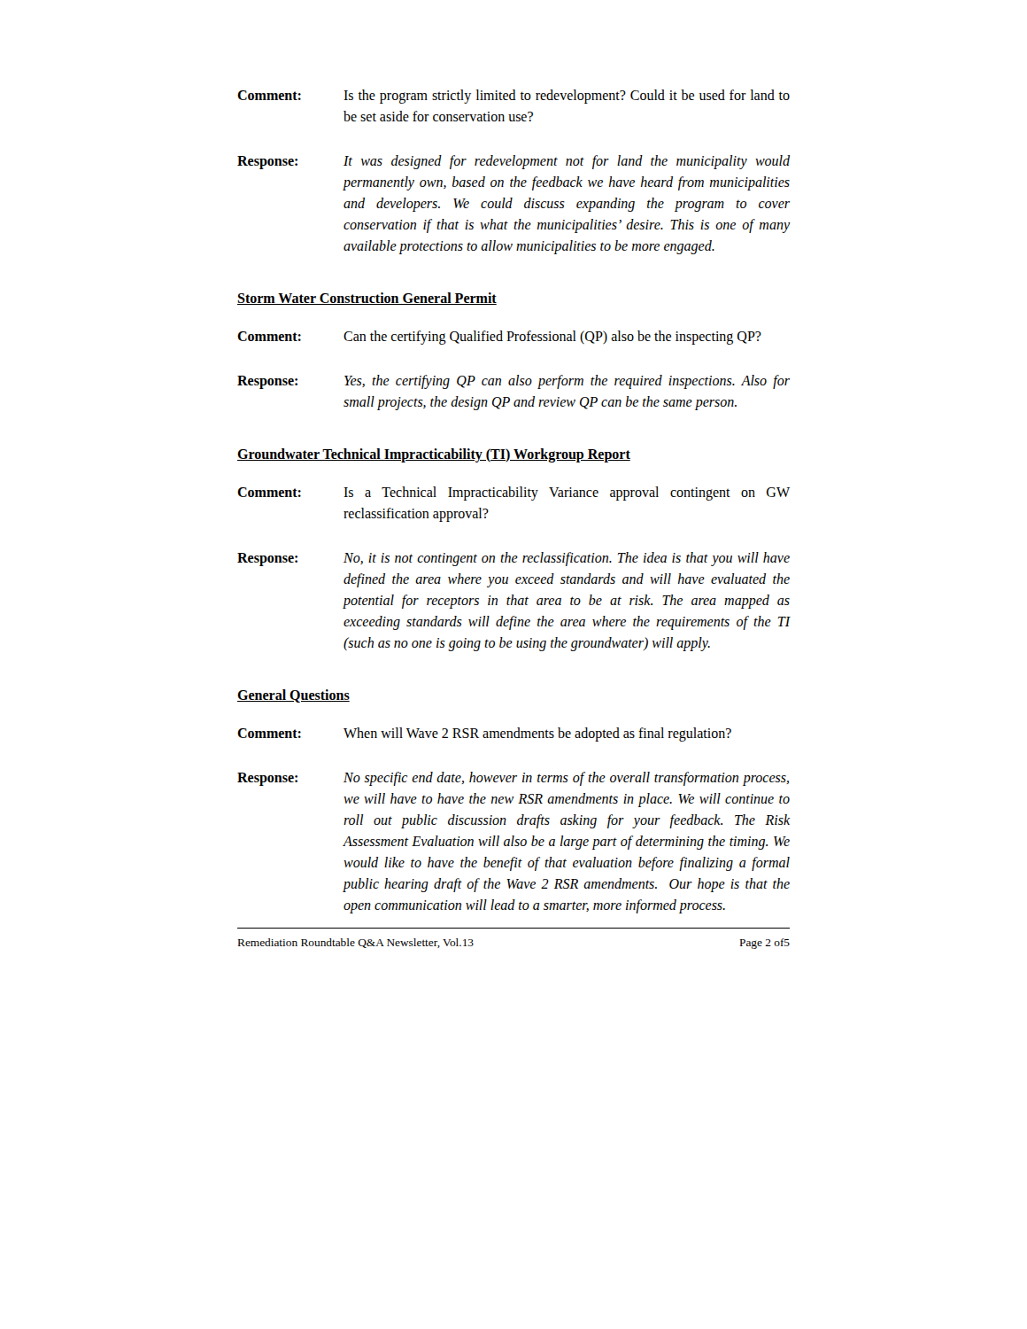Comment:
Is the program strictly limited to redevelopment? Could it be used for land to be set aside for conservation use?
Response:
It was designed for redevelopment not for land the municipality would permanently own, based on the feedback we have heard from municipalities and developers. We could discuss expanding the program to cover conservation if that is what the municipalities’ desire. This is one of many available protections to allow municipalities to be more engaged.
Storm Water Construction General Permit
Comment:
Can the certifying Qualified Professional (QP) also be the inspecting QP?
Response:
Yes, the certifying QP can also perform the required inspections. Also for small projects, the design QP and review QP can be the same person.
Groundwater Technical Impracticability (TI) Workgroup Report
Comment:
Is a Technical Impracticability Variance approval contingent on GW reclassification approval?
Response:
No, it is not contingent on the reclassification. The idea is that you will have defined the area where you exceed standards and will have evaluated the potential for receptors in that area to be at risk. The area mapped as exceeding standards will define the area where the requirements of the TI (such as no one is going to be using the groundwater) will apply.
General Questions
Comment:
When will Wave 2 RSR amendments be adopted as final regulation?
Response:
No specific end date, however in terms of the overall transformation process, we will have to have the new RSR amendments in place. We will continue to roll out public discussion drafts asking for your feedback. The Risk Assessment Evaluation will also be a large part of determining the timing. We would like to have the benefit of that evaluation before finalizing a formal public hearing draft of the Wave 2 RSR amendments. Our hope is that the open communication will lead to a smarter, more informed process.
Remediation Roundtable Q&A Newsletter, Vol.13 Page 2 of5